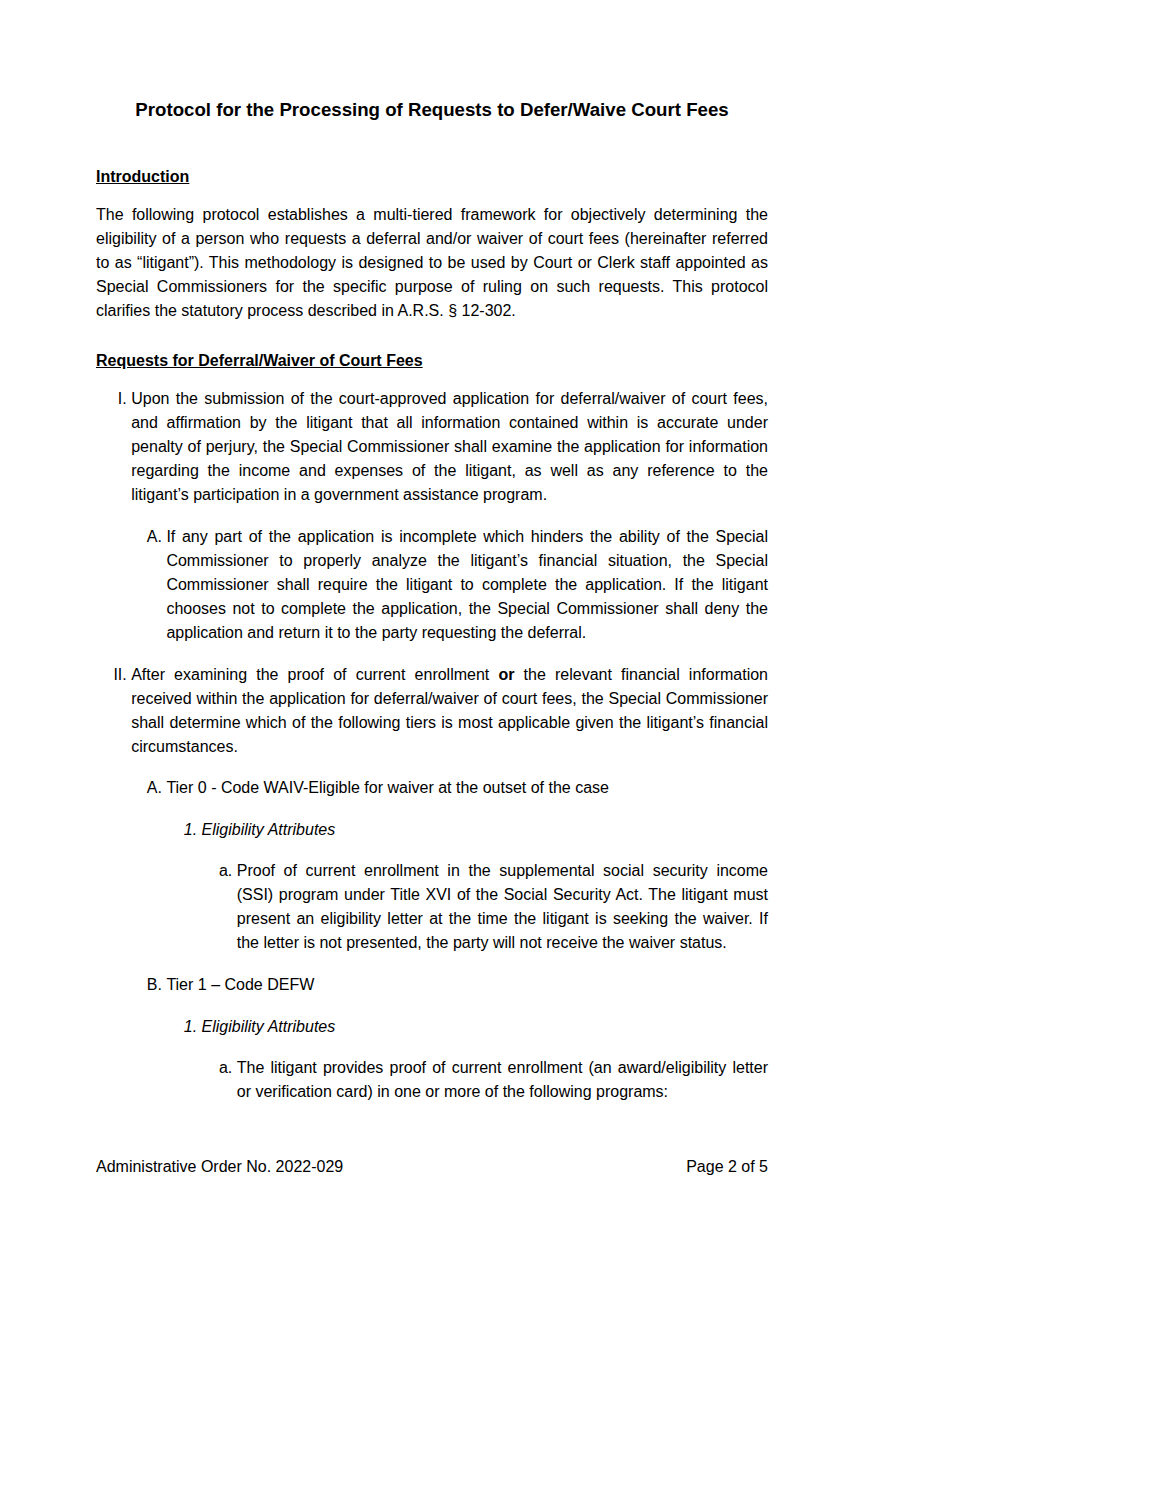Protocol for the Processing of Requests to Defer/Waive Court Fees
Introduction
The following protocol establishes a multi-tiered framework for objectively determining the eligibility of a person who requests a deferral and/or waiver of court fees (hereinafter referred to as “litigant”). This methodology is designed to be used by Court or Clerk staff appointed as Special Commissioners for the specific purpose of ruling on such requests. This protocol clarifies the statutory process described in A.R.S. § 12-302.
Requests for Deferral/Waiver of Court Fees
Upon the submission of the court-approved application for deferral/waiver of court fees, and affirmation by the litigant that all information contained within is accurate under penalty of perjury, the Special Commissioner shall examine the application for information regarding the income and expenses of the litigant, as well as any reference to the litigant’s participation in a government assistance program.
If any part of the application is incomplete which hinders the ability of the Special Commissioner to properly analyze the litigant’s financial situation, the Special Commissioner shall require the litigant to complete the application. If the litigant chooses not to complete the application, the Special Commissioner shall deny the application and return it to the party requesting the deferral.
After examining the proof of current enrollment or the relevant financial information received within the application for deferral/waiver of court fees, the Special Commissioner shall determine which of the following tiers is most applicable given the litigant’s financial circumstances.
Tier 0 - Code WAIV-Eligible for waiver at the outset of the case
Eligibility Attributes
Proof of current enrollment in the supplemental social security income (SSI) program under Title XVI of the Social Security Act. The litigant must present an eligibility letter at the time the litigant is seeking the waiver. If the letter is not presented, the party will not receive the waiver status.
Tier 1 – Code DEFW
Eligibility Attributes
The litigant provides proof of current enrollment (an award/eligibility letter or verification card) in one or more of the following programs:
Administrative Order No. 2022-029 Page 2 of 5